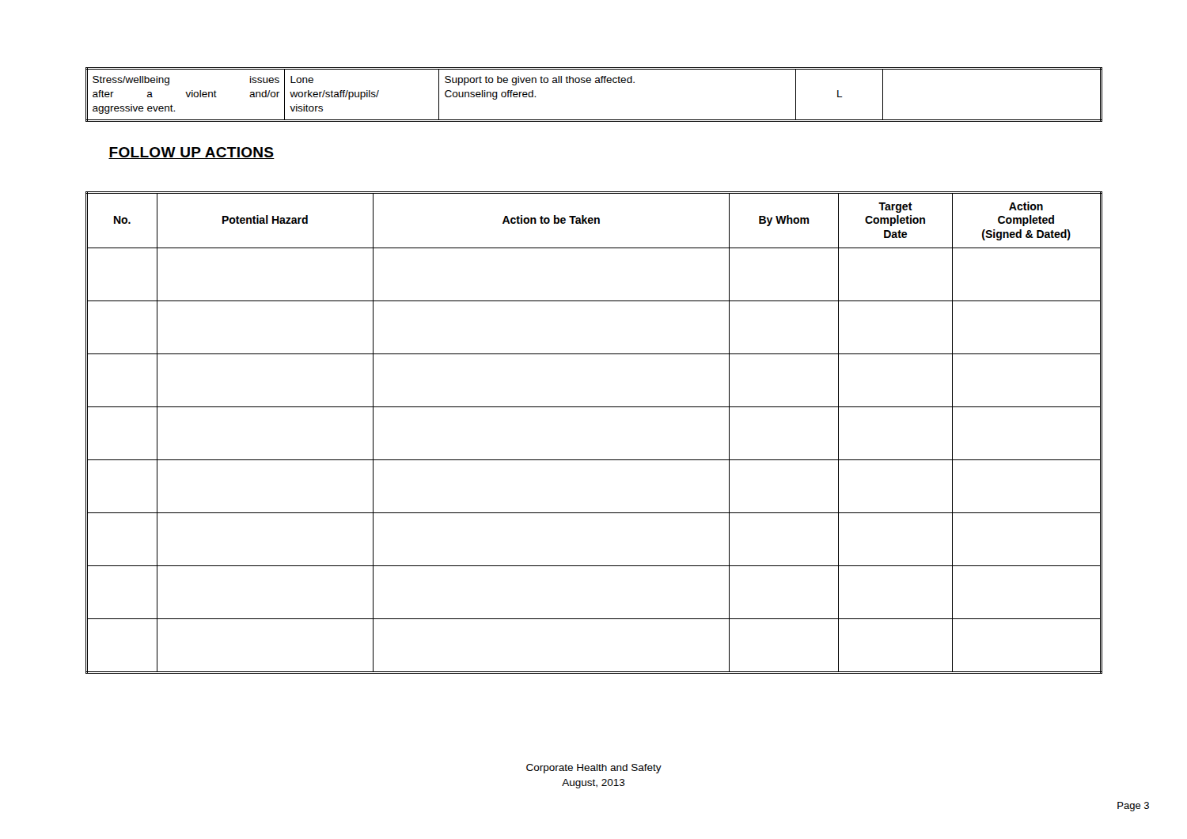| Stress/wellbeing issues after a violent and/or aggressive event. | Lone worker/staff/pupils/ visitors | Support to be given to all those affected. Counseling offered. | L | |
FOLLOW UP ACTIONS
| No. | Potential Hazard | Action to be Taken | By Whom | Target Completion Date | Action Completed (Signed & Dated) |
| --- | --- | --- | --- | --- | --- |
Corporate Health and Safety
August, 2013
Page 3